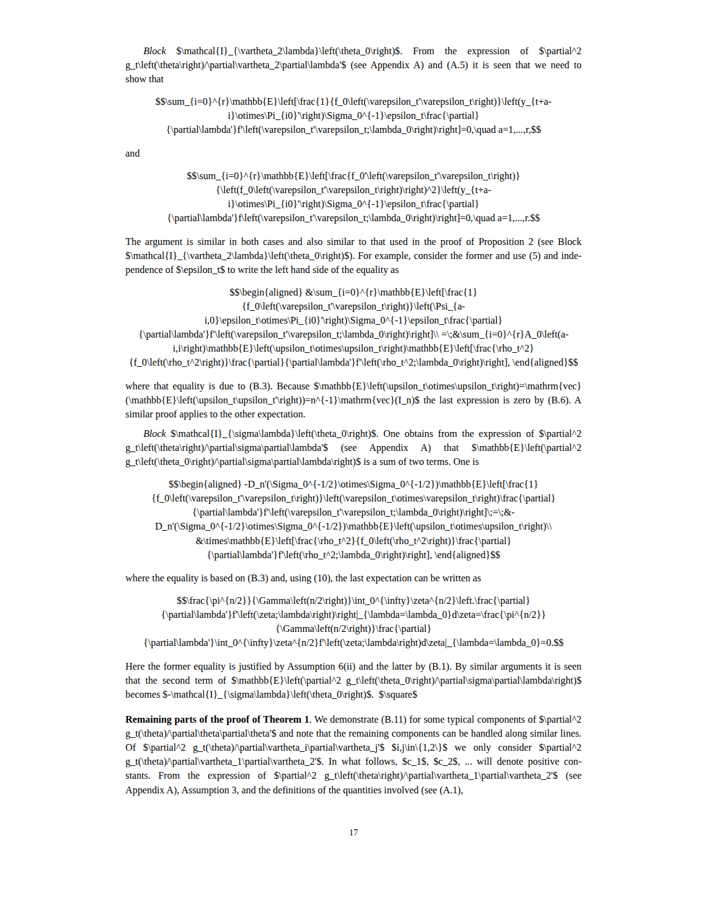Block $\mathcal{I}_{\vartheta_2\lambda}\left(\theta_0\right)$. From the expression of $\partial^2 g_t\left(\theta\right)/\partial\vartheta_2\partial\lambda'$ (see Appendix A) and (A.5) it is seen that we need to show that
$$\sum_{i=0}^{r}\mathbb{E}\left[\frac{1}{f_0\left(\varepsilon_t'\varepsilon_t\right)}\left(y_{t+a-i}\otimes\Pi_{i0}'\right)\Sigma_0^{-1}\epsilon_t\frac{\partial}{\partial\lambda'}f'\left(\varepsilon_t'\varepsilon_t;\lambda_0\right)\right]=0,\quad a=1,...,r,$$
and
$$\sum_{i=0}^{r}\mathbb{E}\left[\frac{f_0'\left(\varepsilon_t'\varepsilon_t\right)}{\left(f_0\left(\varepsilon_t'\varepsilon_t\right)\right)^2}\left(y_{t+a-i}\otimes\Pi_{i0}'\right)\Sigma_0^{-1}\epsilon_t\frac{\partial}{\partial\lambda'}f\left(\varepsilon_t'\varepsilon_t;\lambda_0\right)\right]=0,\quad a=1,...,r.$$
The argument is similar in both cases and also similar to that used in the proof of Proposition 2 (see Block $\mathcal{I}_{\vartheta_2\lambda}\left(\theta_0\right)$). For example, consider the former and use (5) and independence of $\epsilon_t$ to write the left hand side of the equality as
$$\begin{aligned} &\sum_{i=0}^{r}\mathbb{E}\left[\frac{1}{f_0\left(\varepsilon_t'\varepsilon_t\right)}\left(\Psi_{a-i,0}\epsilon_t\otimes\Pi_{i0}'\right)\Sigma_0^{-1}\epsilon_t\frac{\partial}{\partial\lambda'}f'\left(\varepsilon_t'\varepsilon_t;\lambda_0\right)\right]\\ =\;&\sum_{i=0}^{r}A_0\left(a-i,i\right)\mathbb{E}\left(\upsilon_t\otimes\upsilon_t\right)\mathbb{E}\left[\frac{\rho_t^2}{f_0\left(\rho_t^2\right)}\frac{\partial}{\partial\lambda'}f'\left(\rho_t^2;\lambda_0\right)\right], \end{aligned}$$
where that equality is due to (B.3). Because $\mathbb{E}\left(\upsilon_t\otimes\upsilon_t\right)=\mathrm{vec}(\mathbb{E}\left(\upsilon_t\upsilon_t'\right))=n^{-1}\mathrm{vec}(I_n)$ the last expression is zero by (B.6). A similar proof applies to the other expectation.
Block $\mathcal{I}_{\sigma\lambda}\left(\theta_0\right)$. One obtains from the expression of $\partial^2 g_t\left(\theta\right)/\partial\sigma\partial\lambda'$ (see Appendix A) that $\mathbb{E}\left(\partial^2 g_t\left(\theta_0\right)/\partial\sigma\partial\lambda\right)$ is a sum of two terms. One is
$$\begin{aligned} -D_n'(\Sigma_0^{-1/2}\otimes\Sigma_0^{-1/2})\mathbb{E}\left[\frac{1}{f_0\left(\varepsilon_t'\varepsilon_t\right)}\left(\varepsilon_t\otimes\varepsilon_t\right)\frac{\partial}{\partial\lambda'}f'\left(\varepsilon_t'\varepsilon_t;\lambda_0\right)\right]\;=\;&-D_n'(\Sigma_0^{-1/2}\otimes\Sigma_0^{-1/2})\mathbb{E}\left(\upsilon_t\otimes\upsilon_t\right)\\ &\times\mathbb{E}\left[\frac{\rho_t^2}{f_0\left(\rho_t^2\right)}\frac{\partial}{\partial\lambda'}f'\left(\rho_t^2;\lambda_0\right)\right], \end{aligned}$$
where the equality is based on (B.3) and, using (10), the last expectation can be written as
$$\frac{\pi^{n/2}}{\Gamma\left(n/2\right)}\int_0^{\infty}\zeta^{n/2}\left.\frac{\partial}{\partial\lambda'}f'\left(\zeta;\lambda\right)\right|_{\lambda=\lambda_0}d\zeta=\frac{\pi^{n/2}}{\Gamma\left(n/2\right)}\frac{\partial}{\partial\lambda'}\int_0^{\infty}\zeta^{n/2}f'\left(\zeta;\lambda\right)d\zeta|_{\lambda=\lambda_0}=0.$$
Here the former equality is justified by Assumption 6(ii) and the latter by (B.1). By similar arguments it is seen that the second term of $\mathbb{E}\left(\partial^2 g_t\left(\theta_0\right)/\partial\sigma\partial\lambda\right)$ becomes $-\mathcal{I}_{\sigma\lambda}\left(\theta_0\right)$. $\square$
Remaining parts of the proof of Theorem 1. We demonstrate (B.11) for some typical components of $\partial^2 g_t(\theta)/\partial\theta\partial\theta'$ and note that the remaining components can be handled along similar lines. Of $\partial^2 g_t(\theta)/\partial\vartheta_i\partial\vartheta_j'$ $i,j\in\{1,2\}$ we only consider $\partial^2 g_t(\theta)/\partial\vartheta_1\partial\vartheta_2'$. In what follows, $c_1$, $c_2$, ... will denote positive constants. From the expression of $\partial^2 g_t\left(\theta\right)/\partial\vartheta_1\partial\vartheta_2'$ (see Appendix A), Assumption 3, and the definitions of the quantities involved (see (A.1),
17